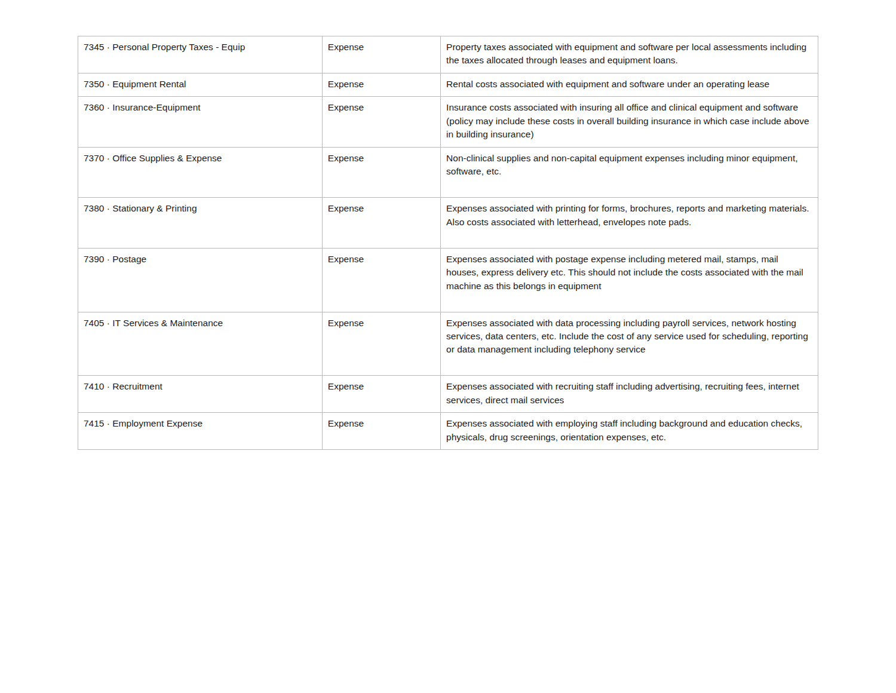| 7345 · Personal Property Taxes - Equip | Expense | Property taxes associated with equipment and software per local assessments including the taxes allocated through leases and equipment loans. |
| 7350 · Equipment Rental | Expense | Rental costs associated with equipment and software under an operating lease |
| 7360 · Insurance-Equipment | Expense | Insurance costs associated with insuring all office and clinical equipment and software (policy may include these costs in overall building insurance in which case include above in building insurance) |
| 7370 · Office Supplies & Expense | Expense | Non-clinical supplies and non-capital equipment expenses including minor equipment, software, etc. |
| 7380 · Stationary & Printing | Expense | Expenses associated with printing for forms, brochures, reports and marketing materials. Also costs associated with letterhead, envelopes note pads. |
| 7390 · Postage | Expense | Expenses associated with postage expense including metered mail, stamps, mail houses, express delivery etc. This should not include the costs associated with the mail machine as this belongs in equipment |
| 7405 · IT Services & Maintenance | Expense | Expenses associated with data processing including payroll services, network hosting services, data centers, etc. Include the cost of any service used for scheduling, reporting or data management including telephony service |
| 7410 · Recruitment | Expense | Expenses associated with recruiting staff including advertising, recruiting fees, internet services, direct mail services |
| 7415 · Employment Expense | Expense | Expenses associated with employing staff including background and education checks, physicals, drug screenings, orientation expenses, etc. |